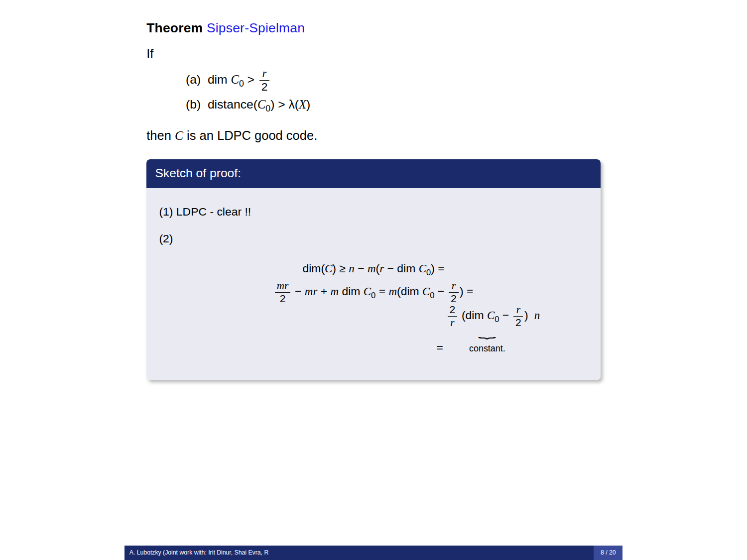Theorem Sipser-Spielman
If
(a) dim C0 > r 2
(b) distance(C0) > λ(X)
then C is an LDPC good code.
Sketch of proof:
(1) LDPC - clear !!
(2)
dim(C) ≥ n − m(r − dim C0) = mr 2 − mr + m dim C0 = m(dim C0 − r 2) = = 2 r (dim C0 − r 2) ⏟ constant. n
A. Lubotzky (Joint work with: Irit Dinur, Shai Evra, R
8 / 20